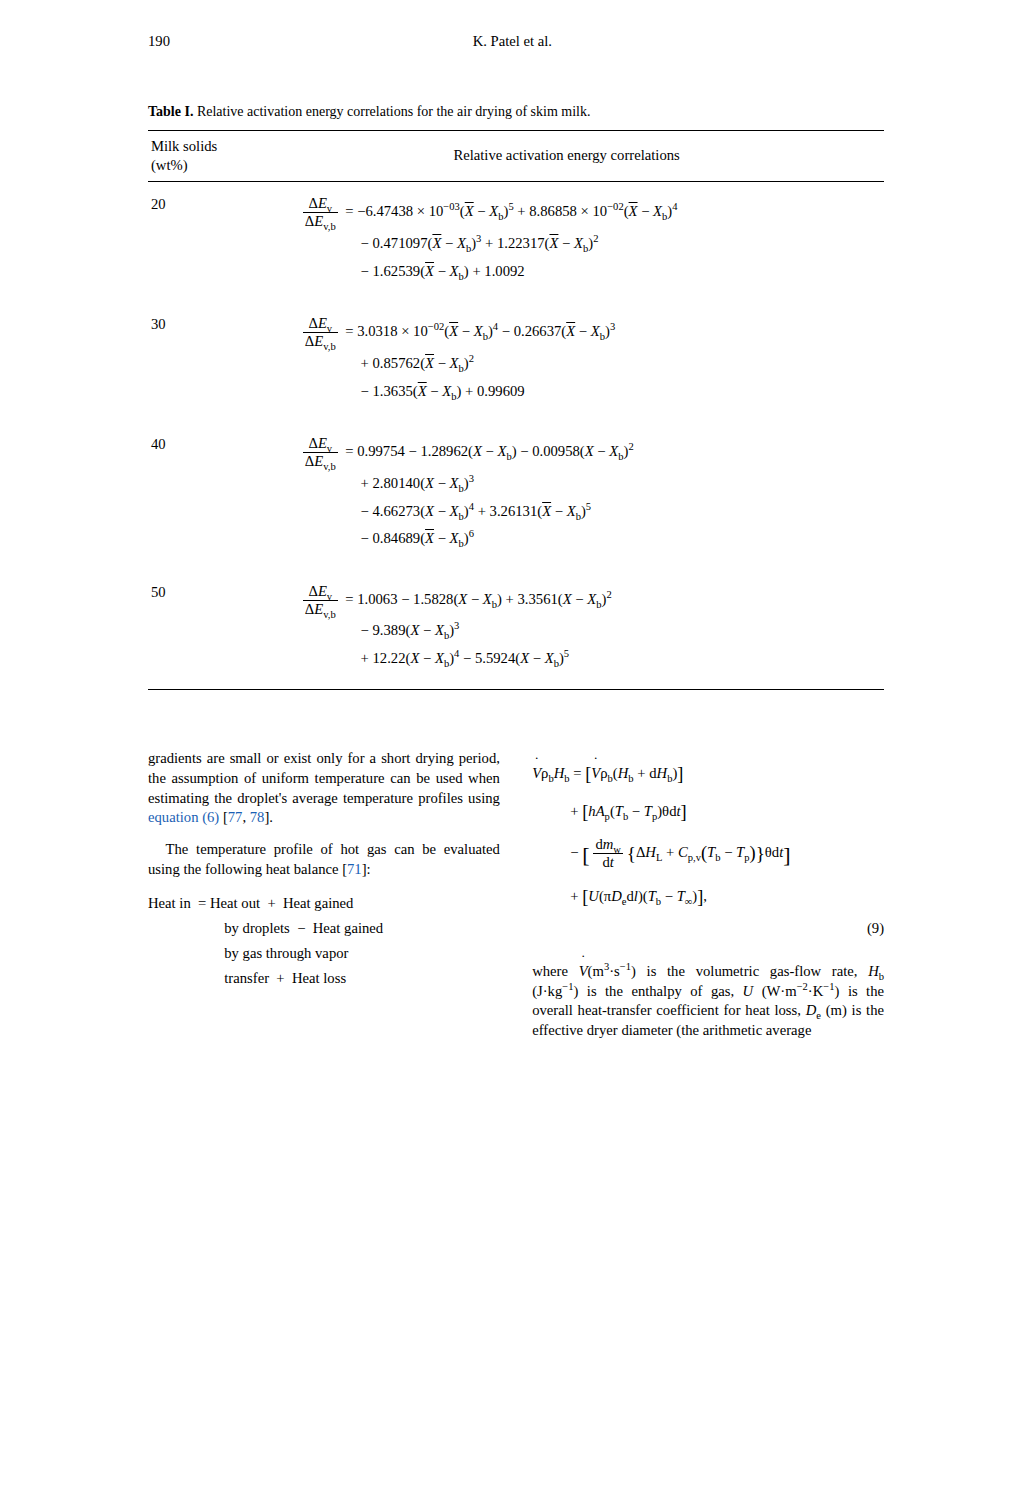190 K. Patel et al.
Table I. Relative activation energy correlations for the air drying of skim milk.
| Milk solids (wt%) | Relative activation energy correlations |
| --- | --- |
| 20 | Δ E v Δ E v,b = −6.47438 × 10 −03 ( X − X b ) 5 + 8.86858 × 10 −02 ( X − X b ) 4 − 0.471097( X − X b ) 3 + 1.22317( X − X b ) 2 − 1.62539( X − X b ) + 1.0092 |
| 30 | Δ E v Δ E v,b = 3.0318 × 10 −02 ( X − X b ) 4 − 0.26637( X − X b ) 3 + 0.85762( X − X b ) 2 − 1.3635( X − X b ) + 0.99609 |
| 40 | Δ E v Δ E v,b = 0.99754 − 1.28962( X − X b ) − 0.00958( X − X b ) 2 + 2.80140( X − X b ) 3 − 4.66273( X − X b ) 4 + 3.26131( X − X b ) 5 − 0.84689( X − X b ) 6 |
| 50 | Δ E v Δ E v,b = 1.0063 − 1.5828( X − X b ) + 3.3561( X − X b ) 2 − 9.389( X − X b ) 3 + 12.22( X − X b ) 4 − 5.5924( X − X b ) 5 |
gradients are small or exist only for a short drying period, the assumption of uniform temperature can be used when estimating the droplet's average temperature profiles using equation (6) [77, 78].
The temperature profile of hot gas can be evaluated using the following heat balance [71]:
Heat in = Heat out + Heat gained by droplets − Heat gained by gas through vapor transfer + Heat loss
VρbHb = [Vρb(Hb + dHb)] + [hAp(Tb − Tp)θdt] − [dmw dt{ΔHL + Cp,v(Tb − Tp)}θdt] + [U(πDedl)(Tb − T∞)], (9)
where V(m3·s−1) is the volumetric gas-flow rate, Hb (J·kg−1) is the enthalpy of gas, U (W·m−2·K−1) is the overall heat-transfer coefficient for heat loss, De (m) is the effective dryer diameter (the arithmetic average